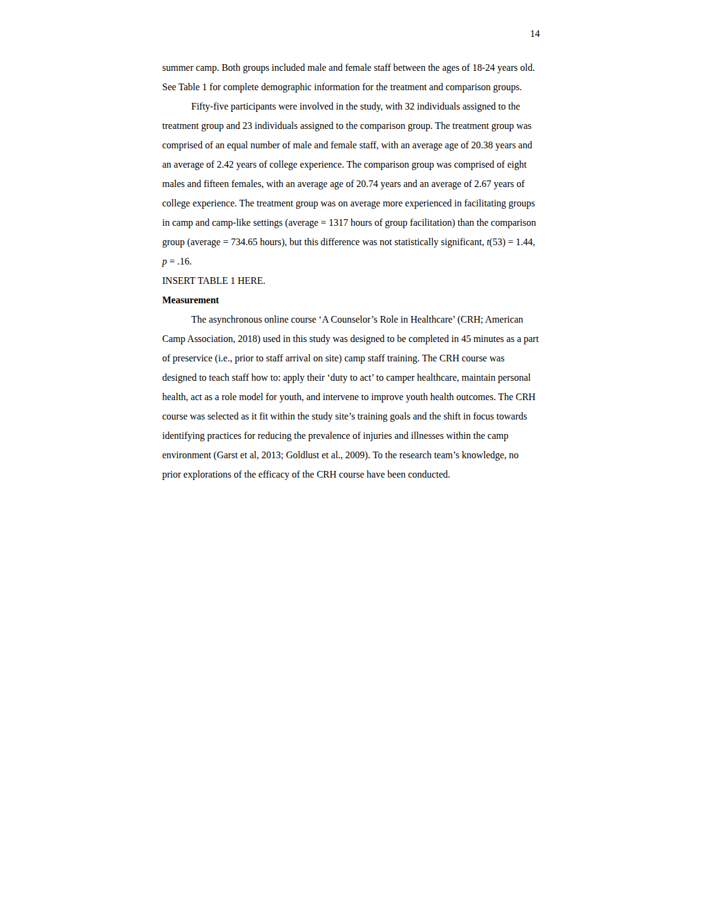14
summer camp. Both groups included male and female staff between the ages of 18-24 years old. See Table 1 for complete demographic information for the treatment and comparison groups.
Fifty-five participants were involved in the study, with 32 individuals assigned to the treatment group and 23 individuals assigned to the comparison group. The treatment group was comprised of an equal number of male and female staff, with an average age of 20.38 years and an average of 2.42 years of college experience. The comparison group was comprised of eight males and fifteen females, with an average age of 20.74 years and an average of 2.67 years of college experience. The treatment group was on average more experienced in facilitating groups in camp and camp-like settings (average = 1317 hours of group facilitation) than the comparison group (average = 734.65 hours), but this difference was not statistically significant, t(53) = 1.44, p = .16.
INSERT TABLE 1 HERE.
Measurement
The asynchronous online course ‘A Counselor’s Role in Healthcare’ (CRH; American Camp Association, 2018) used in this study was designed to be completed in 45 minutes as a part of preservice (i.e., prior to staff arrival on site) camp staff training. The CRH course was designed to teach staff how to: apply their ‘duty to act’ to camper healthcare, maintain personal health, act as a role model for youth, and intervene to improve youth health outcomes. The CRH course was selected as it fit within the study site’s training goals and the shift in focus towards identifying practices for reducing the prevalence of injuries and illnesses within the camp environment (Garst et al, 2013; Goldlust et al., 2009). To the research team’s knowledge, no prior explorations of the efficacy of the CRH course have been conducted.